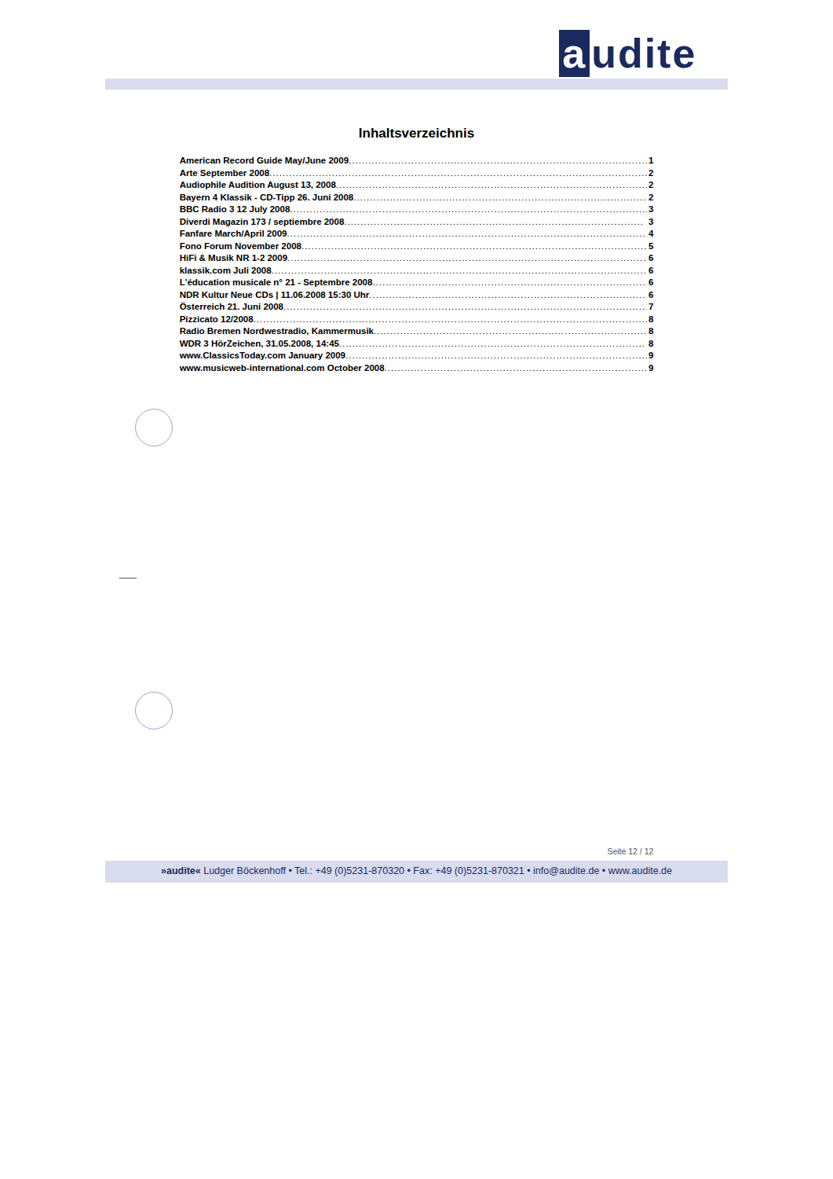audite
Inhaltsverzeichnis
American Record Guide May/June 2009.................................................................................................. 1
Arte September 2008................................................................................................................................. 2
Audiophile Audition August 13, 2008................................................................................................. 2
Bayern 4 Klassik - CD-Tipp 26. Juni 2008......................................................................................... 2
BBC Radio 3 12 July 2008......................................................................................................................... 3
Diverdi Magazin 173 / septiembre 2008........................................................................................... 3
Fanfare March/April 2009......................................................................................................................... 4
Fono Forum November 2008.................................................................................................................... 5
HiFi & Musik NR 1-2 2009......................................................................................................................... 6
klassik.com Juli 2008................................................................................................................................. 6
L'éducation musicale n° 21 - Septembre 2008..................................................................................... 6
NDR Kultur Neue CDs | 11.06.2008 15:30 Uhr..................................................................................... 6
Österreich 21. Juni 2008........................................................................................................................... 7
Pizzicato 12/2008....................................................................................................................................... 8
Radio Bremen Nordwestradio, Kammermusik..................................................................................... 8
WDR 3 HörZeichen, 31.05.2008, 14:45............................................................................................. 8
www.ClassicsToday.com January 2009............................................................................................. 9
www.musicweb-international.com October 2008................................................................................. 9
Seite 12 / 12
»audite« Ludger Böckenhoff • Tel.: +49 (0)5231-870320 • Fax: +49 (0)5231-870321 • info@audite.de • www.audite.de